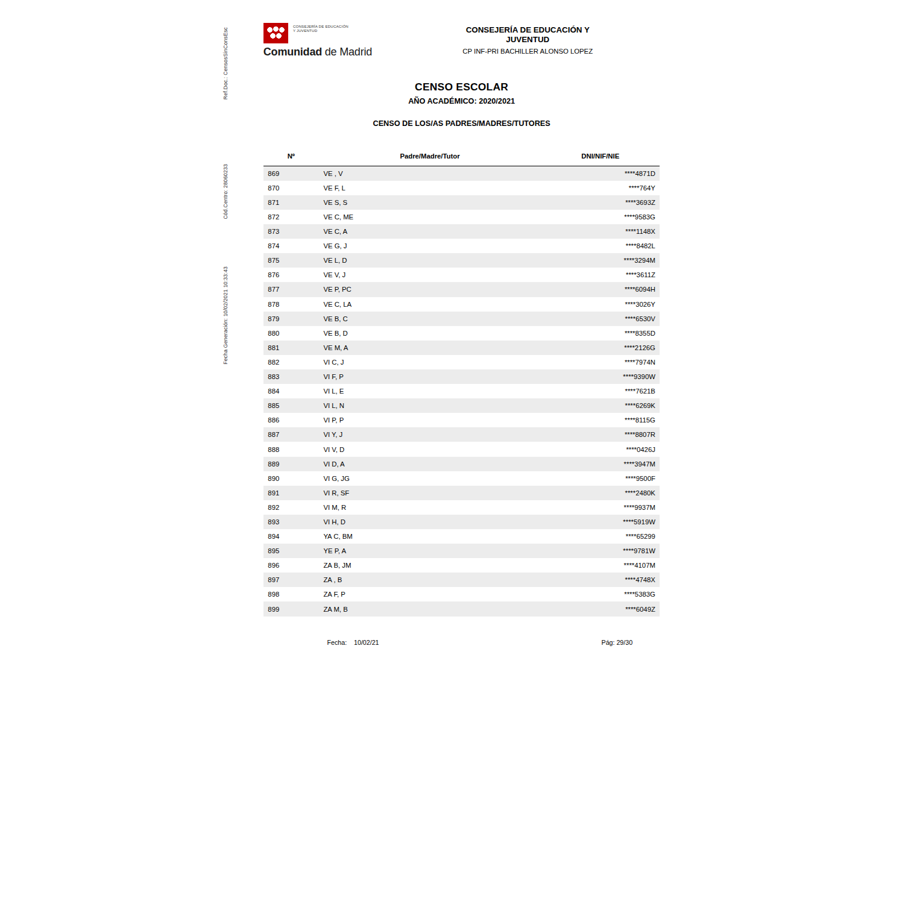Ref.Doc.: CensosSinConsEsc
Cód.Centro: 28060233
Fecha Generación: 10/02/2021 10:33:43
CONSEJERÍA DE EDUCACIÓN
Y JUVENTUD
Comunidad de Madrid
CONSEJERÍA DE EDUCACIÓN Y
JUVENTUD
CP INF-PRI BACHILLER ALONSO LOPEZ
CENSO ESCOLAR
AÑO ACADÉMICO: 2020/2021
CENSO DE LOS/AS PADRES/MADRES/TUTORES
| Nº | Padre/Madre/Tutor | DNI/NIF/NIE |
| --- | --- | --- |
| 869 | VE , V | ****4871D |
| 870 | VE F, L | ****764Y |
| 871 | VE S, S | ****3693Z |
| 872 | VE C, ME | ****9583G |
| 873 | VE C, A | ****1148X |
| 874 | VE G, J | ****8482L |
| 875 | VE L, D | ****3294M |
| 876 | VE V, J | ****3611Z |
| 877 | VE P, PC | ****6094H |
| 878 | VE C, LA | ****3026Y |
| 879 | VE B, C | ****6530V |
| 880 | VE B, D | ****8355D |
| 881 | VE M, A | ****2126G |
| 882 | VI C, J | ****7974N |
| 883 | VI F, P | ****9390W |
| 884 | VI L, E | ****7621B |
| 885 | VI L, N | ****6269K |
| 886 | VI P, P | ****8115G |
| 887 | VI Y, J | ****8807R |
| 888 | VI V, D | ****0426J |
| 889 | VI D, A | ****3947M |
| 890 | VI G, JG | ****9500F |
| 891 | VI R, SF | ****2480K |
| 892 | VI M, R | ****9937M |
| 893 | VI H, D | ****5919W |
| 894 | YA C, BM | ****65299 |
| 895 | YE P, A | ****9781W |
| 896 | ZA B, JM | ****4107M |
| 897 | ZA , B | ****4748X |
| 898 | ZA F, P | ****5383G |
| 899 | ZA M, B | ****6049Z |
Fecha: 10/02/21
Pág: 29/30